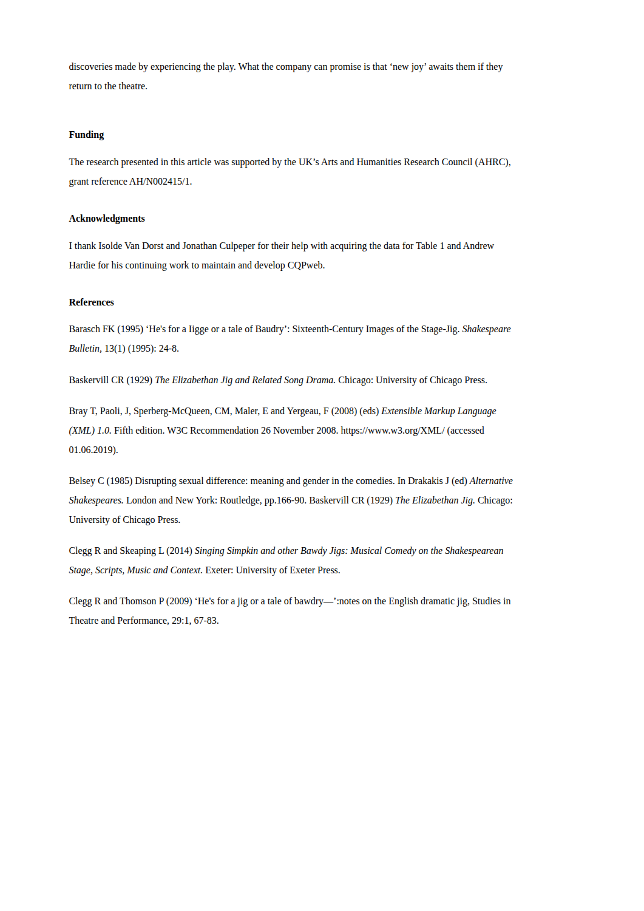discoveries made by experiencing the play. What the company can promise is that ‘new joy’ awaits them if they return to the theatre.
Funding
The research presented in this article was supported by the UK’s Arts and Humanities Research Council (AHRC), grant reference AH/N002415/1.
Acknowledgments
I thank Isolde Van Dorst and Jonathan Culpeper for their help with acquiring the data for Table 1 and Andrew Hardie for his continuing work to maintain and develop CQPweb.
References
Barasch FK (1995) ‘He's for a Iigge or a tale of Baudry’: Sixteenth-Century Images of the Stage-Jig. Shakespeare Bulletin, 13(1) (1995): 24-8.
Baskervill CR (1929) The Elizabethan Jig and Related Song Drama. Chicago: University of Chicago Press.
Bray T, Paoli, J, Sperberg-McQueen, CM, Maler, E and Yergeau, F (2008) (eds) Extensible Markup Language (XML) 1.0. Fifth edition. W3C Recommendation 26 November 2008. https://www.w3.org/XML/ (accessed 01.06.2019).
Belsey C (1985) Disrupting sexual difference: meaning and gender in the comedies. In Drakakis J (ed) Alternative Shakespeares. London and New York: Routledge, pp.166-90. Baskervill CR (1929) The Elizabethan Jig. Chicago: University of Chicago Press.
Clegg R and Skeaping L (2014) Singing Simpkin and other Bawdy Jigs: Musical Comedy on the Shakespearean Stage, Scripts, Music and Context. Exeter: University of Exeter Press.
Clegg R and Thomson P (2009) ‘He's for a jig or a tale of bawdry—’:notes on the English dramatic jig, Studies in Theatre and Performance, 29:1, 67-83.